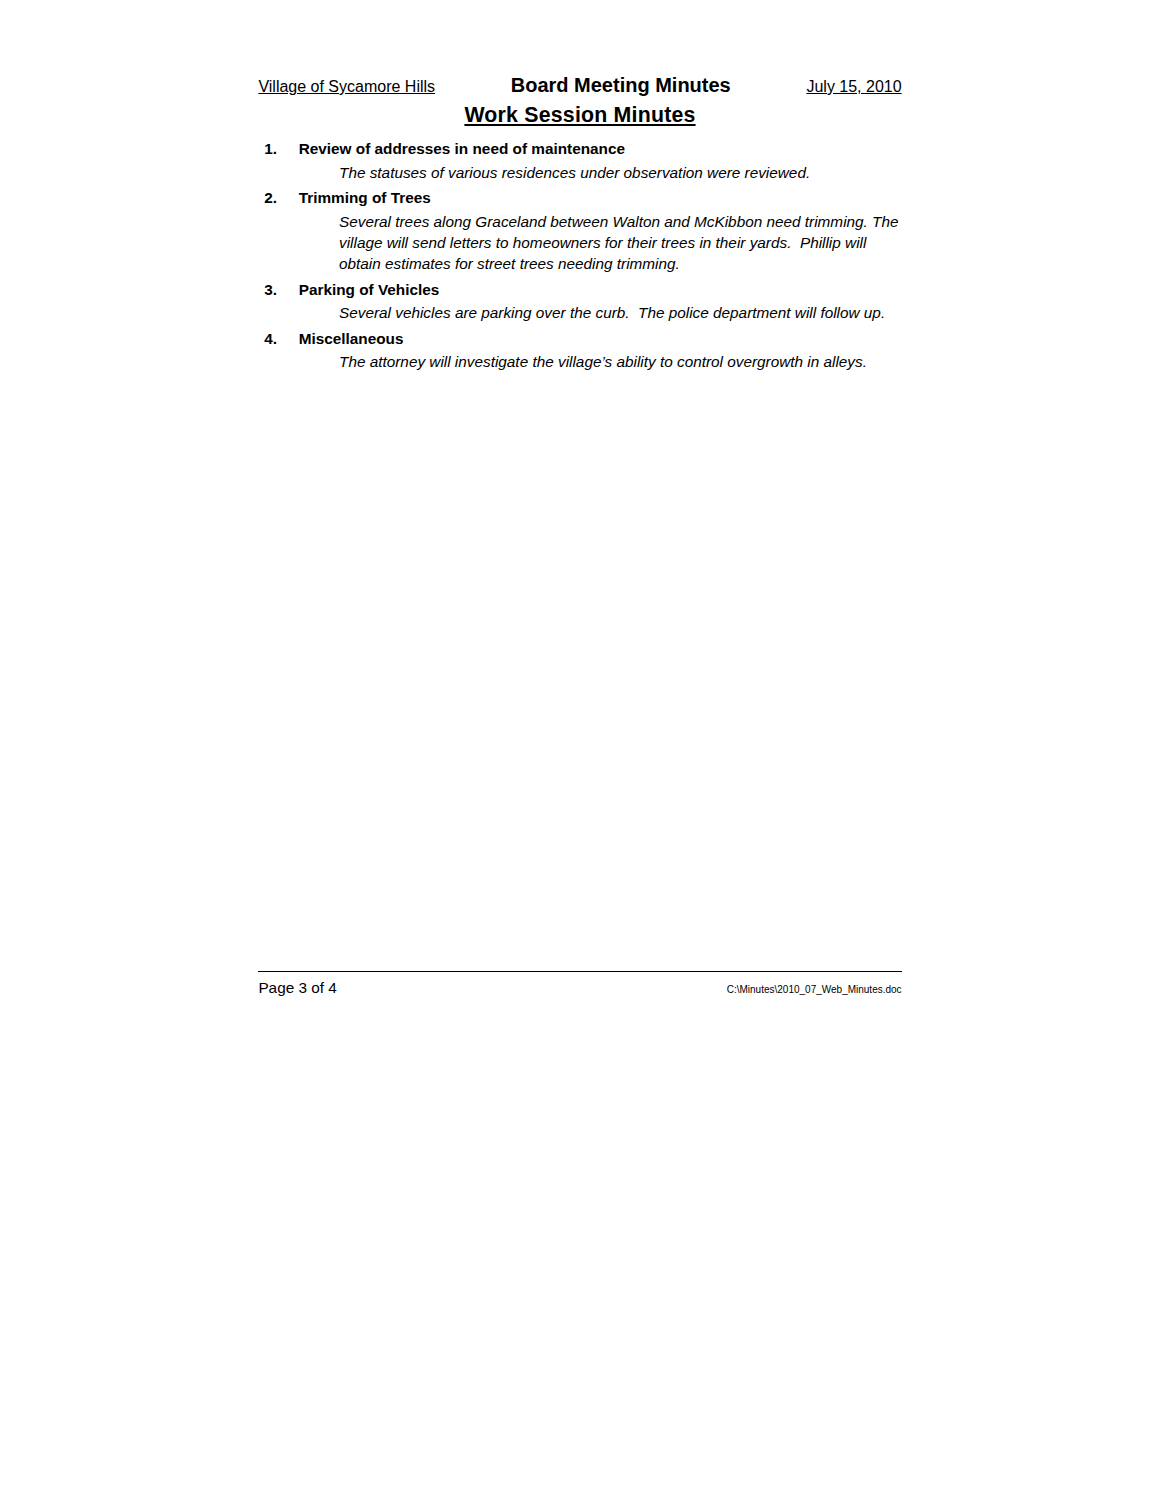Village of Sycamore Hills
Board Meeting Minutes
July 15, 2010
Work Session Minutes
Review of addresses in need of maintenance
The statuses of various residences under observation were reviewed.
Trimming of Trees
Several trees along Graceland between Walton and McKibbon need trimming. The village will send letters to homeowners for their trees in their yards. Phillip will obtain estimates for street trees needing trimming.
Parking of Vehicles
Several vehicles are parking over the curb. The police department will follow up.
Miscellaneous
The attorney will investigate the village’s ability to control overgrowth in alleys.
Page 3 of 4
C:\Minutes\2010_07_Web_Minutes.doc